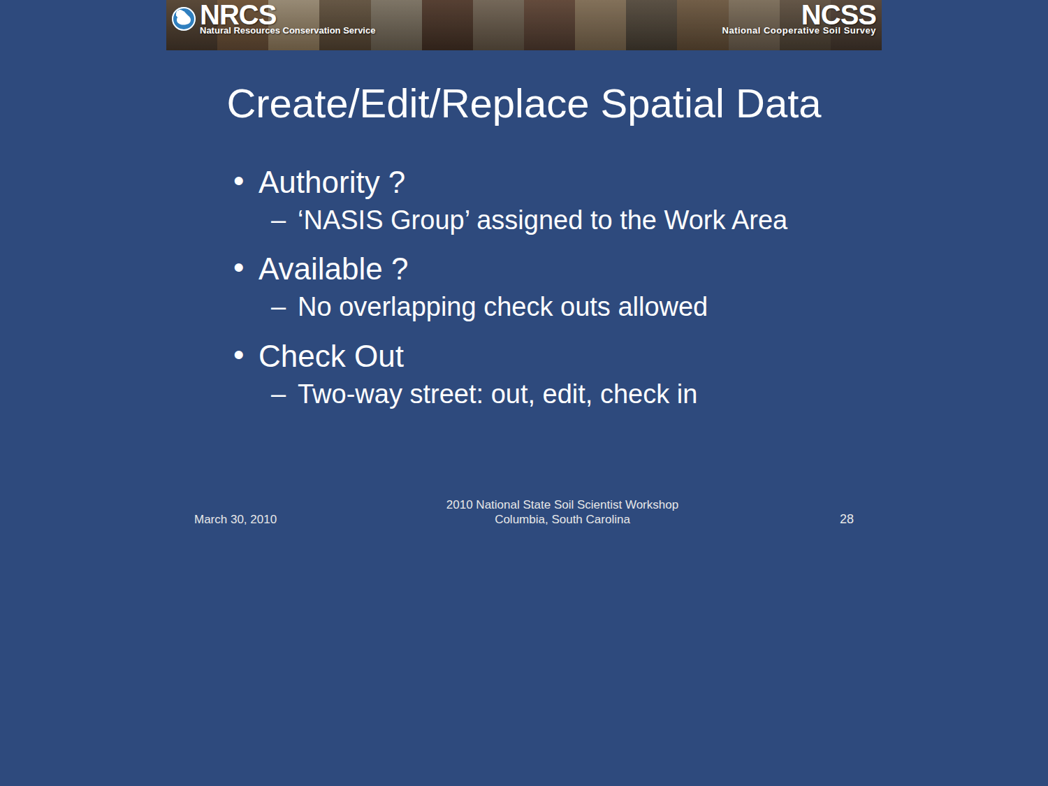NRCS
Natural Resources Conservation Service
NCSS
National Cooperative Soil Survey
Create/Edit/Replace Spatial Data
Authority ?
‘NASIS Group’ assigned to the Work Area
Available ?
No overlapping check outs allowed
Check Out
Two-way street: out, edit, check in
March 30, 2010
2010 National State Soil Scientist Workshop
Columbia, South Carolina
28